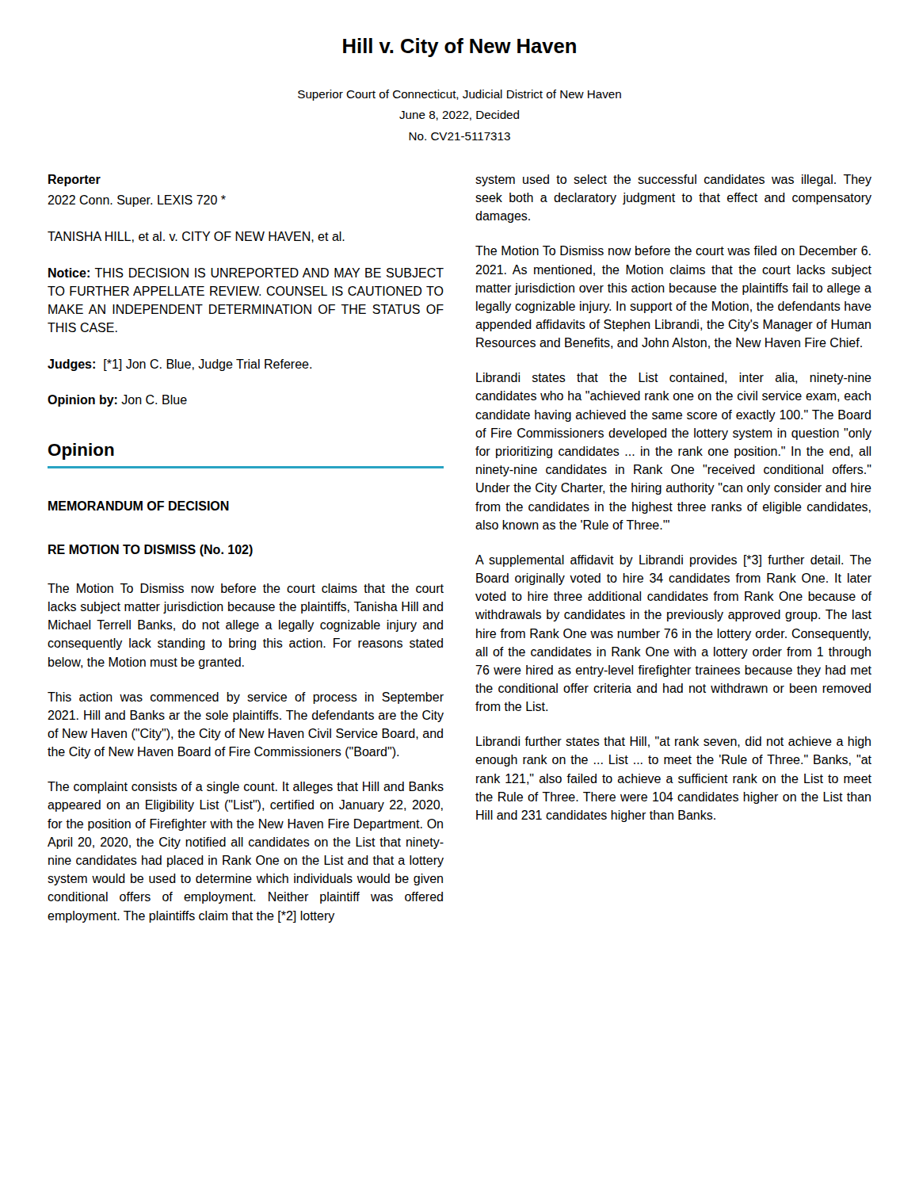Hill v. City of New Haven
Superior Court of Connecticut, Judicial District of New Haven
June 8, 2022, Decided
No. CV21-5117313
Reporter
2022 Conn. Super. LEXIS 720 *
TANISHA HILL, et al. v. CITY OF NEW HAVEN, et al.
Notice: THIS DECISION IS UNREPORTED AND MAY BE SUBJECT TO FURTHER APPELLATE REVIEW. COUNSEL IS CAUTIONED TO MAKE AN INDEPENDENT DETERMINATION OF THE STATUS OF THIS CASE.
Judges: [*1] Jon C. Blue, Judge Trial Referee.
Opinion by: Jon C. Blue
Opinion
MEMORANDUM OF DECISION
RE MOTION TO DISMISS (No. 102)
The Motion To Dismiss now before the court claims that the court lacks subject matter jurisdiction because the plaintiffs, Tanisha Hill and Michael Terrell Banks, do not allege a legally cognizable injury and consequently lack standing to bring this action. For reasons stated below, the Motion must be granted.
This action was commenced by service of process in September 2021. Hill and Banks ar the sole plaintiffs. The defendants are the City of New Haven ("City"), the City of New Haven Civil Service Board, and the City of New Haven Board of Fire Commissioners ("Board").
The complaint consists of a single count. It alleges that Hill and Banks appeared on an Eligibility List ("List"), certified on January 22, 2020, for the position of Firefighter with the New Haven Fire Department. On April 20, 2020, the City notified all candidates on the List that ninety-nine candidates had placed in Rank One on the List and that a lottery system would be used to determine which individuals would be given conditional offers of employment. Neither plaintiff was offered employment. The plaintiffs claim that the [*2] lottery
system used to select the successful candidates was illegal. They seek both a declaratory judgment to that effect and compensatory damages.
The Motion To Dismiss now before the court was filed on December 6. 2021. As mentioned, the Motion claims that the court lacks subject matter jurisdiction over this action because the plaintiffs fail to allege a legally cognizable injury. In support of the Motion, the defendants have appended affidavits of Stephen Librandi, the City's Manager of Human Resources and Benefits, and John Alston, the New Haven Fire Chief.
Librandi states that the List contained, inter alia, ninety-nine candidates who ha "achieved rank one on the civil service exam, each candidate having achieved the same score of exactly 100." The Board of Fire Commissioners developed the lottery system in question "only for prioritizing candidates ... in the rank one position." In the end, all ninety-nine candidates in Rank One "received conditional offers." Under the City Charter, the hiring authority "can only consider and hire from the candidates in the highest three ranks of eligible candidates, also known as the 'Rule of Three.'"
A supplemental affidavit by Librandi provides [*3] further detail. The Board originally voted to hire 34 candidates from Rank One. It later voted to hire three additional candidates from Rank One because of withdrawals by candidates in the previously approved group. The last hire from Rank One was number 76 in the lottery order. Consequently, all of the candidates in Rank One with a lottery order from 1 through 76 were hired as entry-level firefighter trainees because they had met the conditional offer criteria and had not withdrawn or been removed from the List.
Librandi further states that Hill, "at rank seven, did not achieve a high enough rank on the ... List ... to meet the 'Rule of Three." Banks, "at rank 121," also failed to achieve a sufficient rank on the List to meet the Rule of Three. There were 104 candidates higher on the List than Hill and 231 candidates higher than Banks.